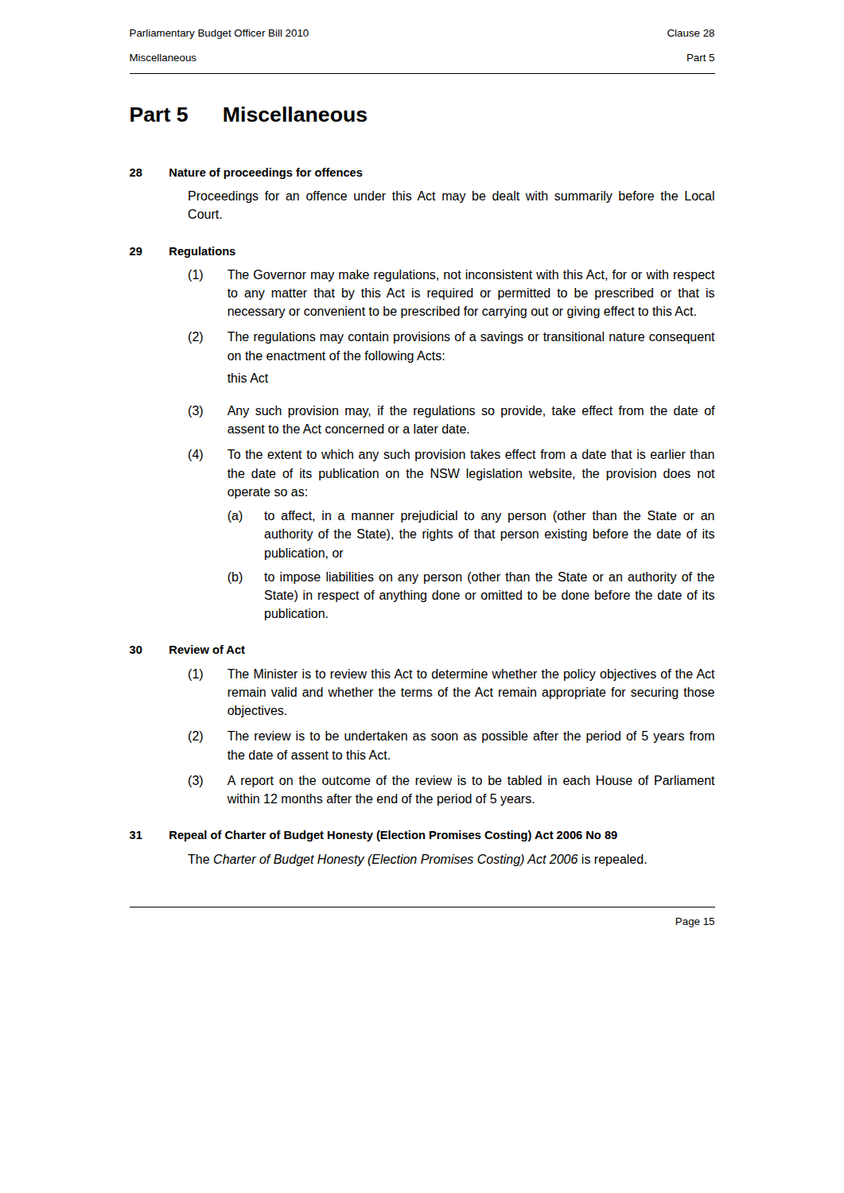Parliamentary Budget Officer Bill 2010
Miscellaneous
Clause 28
Part 5
Part 5 Miscellaneous
28 Nature of proceedings for offences
Proceedings for an offence under this Act may be dealt with summarily before the Local Court.
29 Regulations
(1) The Governor may make regulations, not inconsistent with this Act, for or with respect to any matter that by this Act is required or permitted to be prescribed or that is necessary or convenient to be prescribed for carrying out or giving effect to this Act.
(2) The regulations may contain provisions of a savings or transitional nature consequent on the enactment of the following Acts:
this Act
(3) Any such provision may, if the regulations so provide, take effect from the date of assent to the Act concerned or a later date.
(4) To the extent to which any such provision takes effect from a date that is earlier than the date of its publication on the NSW legislation website, the provision does not operate so as:
(a) to affect, in a manner prejudicial to any person (other than the State or an authority of the State), the rights of that person existing before the date of its publication, or
(b) to impose liabilities on any person (other than the State or an authority of the State) in respect of anything done or omitted to be done before the date of its publication.
30 Review of Act
(1) The Minister is to review this Act to determine whether the policy objectives of the Act remain valid and whether the terms of the Act remain appropriate for securing those objectives.
(2) The review is to be undertaken as soon as possible after the period of 5 years from the date of assent to this Act.
(3) A report on the outcome of the review is to be tabled in each House of Parliament within 12 months after the end of the period of 5 years.
31 Repeal of Charter of Budget Honesty (Election Promises Costing) Act 2006 No 89
The Charter of Budget Honesty (Election Promises Costing) Act 2006 is repealed.
Page 15